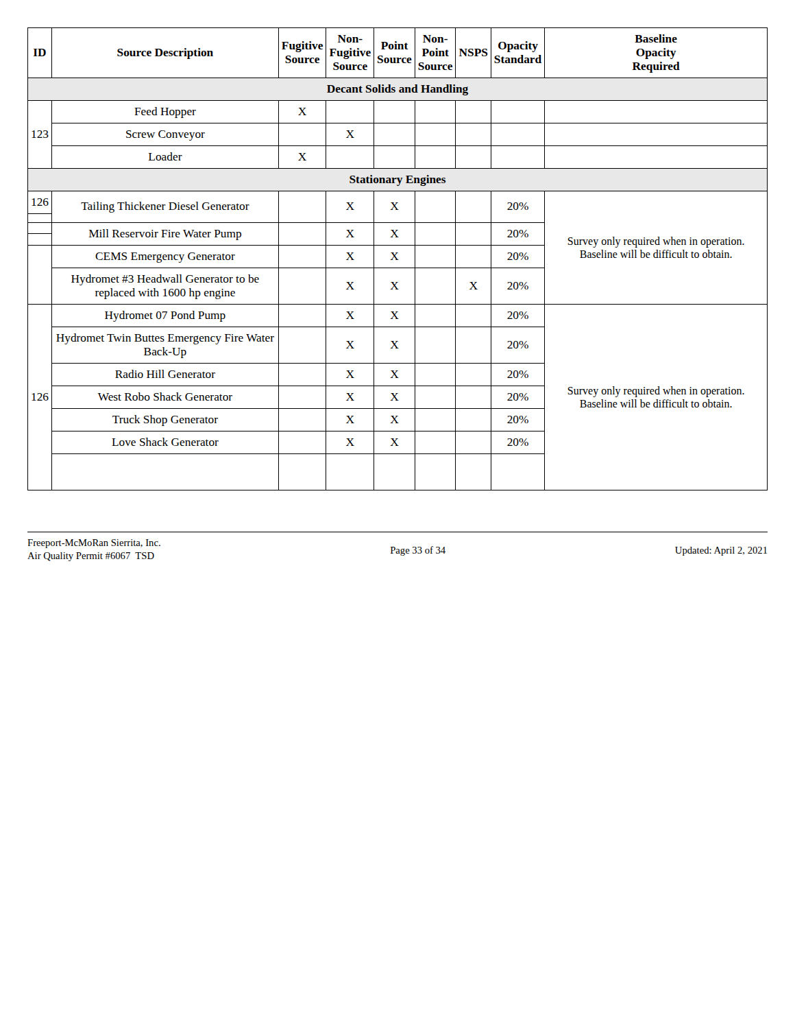| ID | Source Description | Fugitive Source | Non- Fugitive Source | Point Source | Non- Point Source | NSPS | Opacity Standard | Baseline Opacity Required |
| --- | --- | --- | --- | --- | --- | --- | --- | --- |
| Decant Solids and Handling |
| 123 | Feed Hopper | X | | | | | | |
| Screw Conveyor | | X | | | | | |
| Loader | X | | | | | | |
| Stationary Engines |
| 126 | Tailing Thickener Diesel Generator | | X | X | | | 20% | Survey only required when in operation. Baseline will be difficult to obtain. |
| | Mill Reservoir Fire Water Pump | | X | X | | | 20% |
| | CEMS Emergency Generator | | X | X | | | 20% |
| Hydromet #3 Headwall Generator to be replaced with 1600 hp engine | | X | X | | X | 20% |
| 126 | Hydromet 07 Pond Pump | | X | X | | | 20% | Survey only required when in operation. Baseline will be difficult to obtain. |
| Hydromet Twin Buttes Emergency Fire Water Back-Up | | X | X | | | 20% |
| Radio Hill Generator | | X | X | | | 20% |
| West Robo Shack Generator | | X | X | | | 20% |
| Truck Shop Generator | | X | X | | | 20% |
| Love Shack Generator | | X | X | | | 20% |
Freeport-McMoRan Sierrita, Inc.
Air Quality Permit #6067 TSD
Page 33 of 34
Updated: April 2, 2021